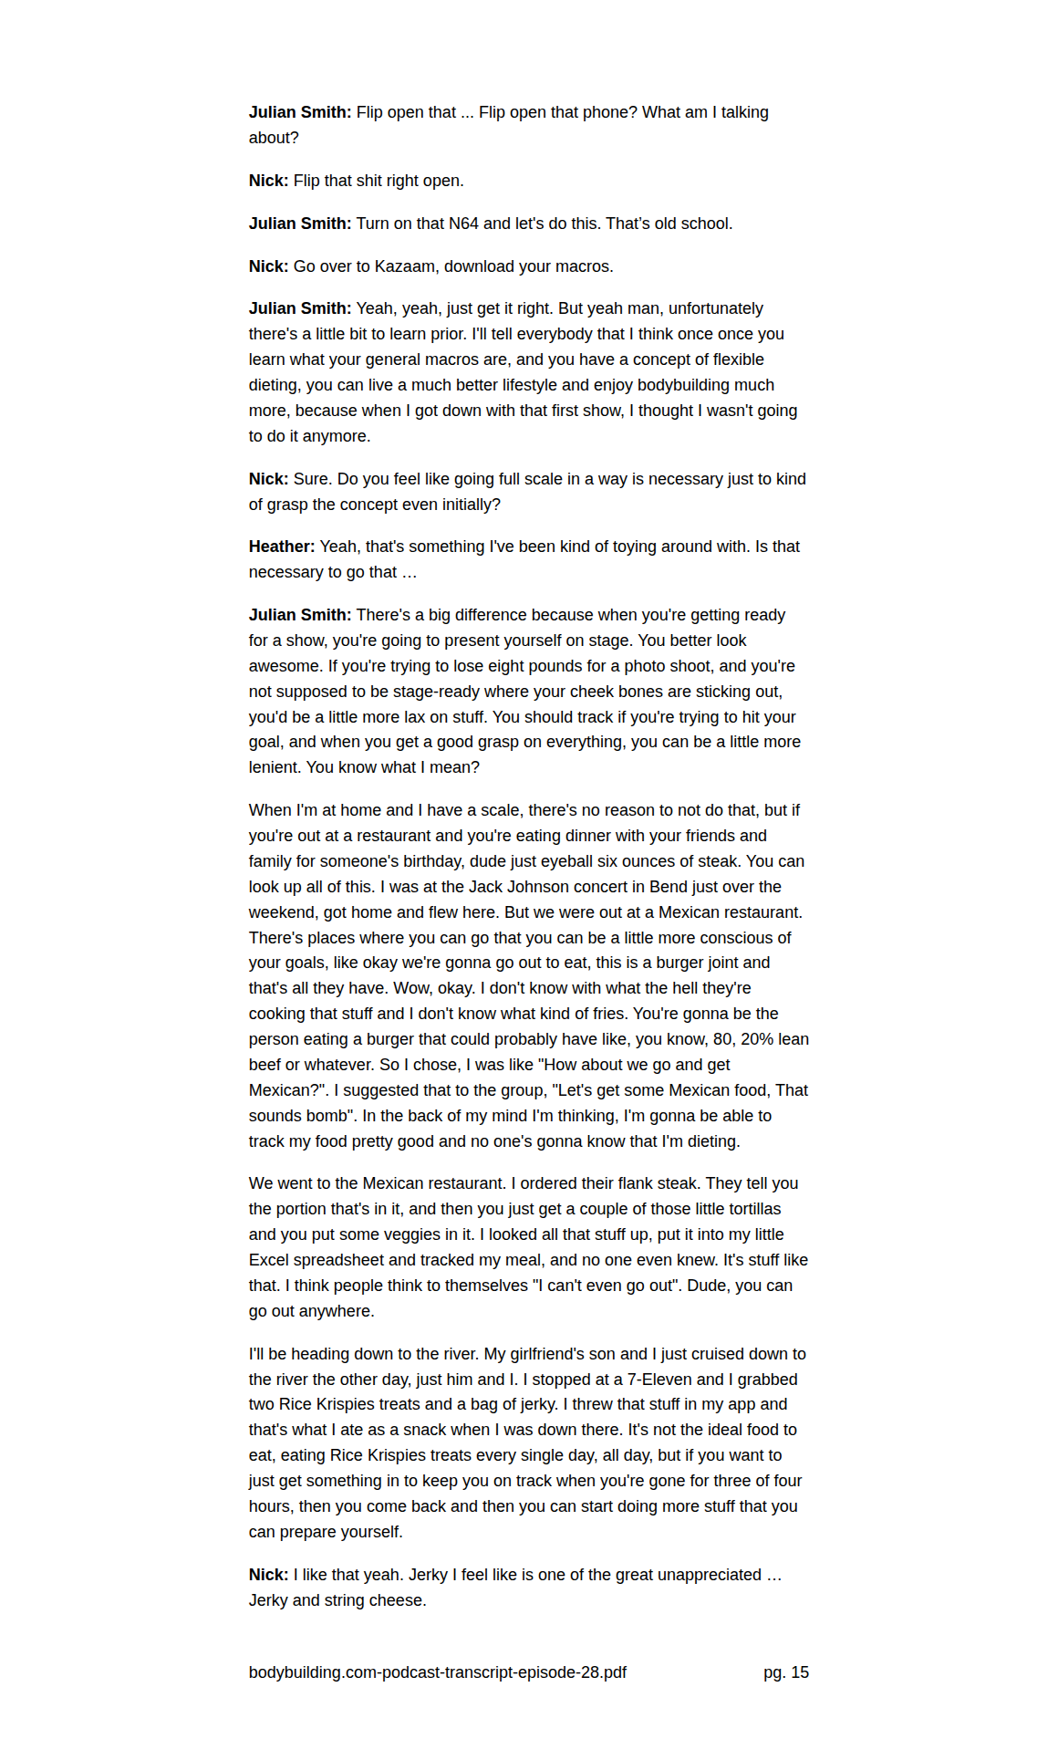Julian Smith: Flip open that ... Flip open that phone? What am I talking about?
Nick: Flip that shit right open.
Julian Smith: Turn on that N64 and let's do this. That’s old school.
Nick: Go over to Kazaam, download your macros.
Julian Smith: Yeah, yeah, just get it right. But yeah man, unfortunately there's a little bit to learn prior. I'll tell everybody that I think once once you learn what your general macros are, and you have a concept of flexible dieting, you can live a much better lifestyle and enjoy bodybuilding much more, because when I got down with that first show, I thought I wasn't going to do it anymore.
Nick: Sure. Do you feel like going full scale in a way is necessary just to kind of grasp the concept even initially?
Heather: Yeah, that's something I've been kind of toying around with. Is that necessary to go that …
Julian Smith: There's a big difference because when you're getting ready for a show, you're going to present yourself on stage. You better look awesome. If you're trying to lose eight pounds for a photo shoot, and you're not supposed to be stage-ready where your cheek bones are sticking out, you'd be a little more lax on stuff. You should track if you're trying to hit your goal, and when you get a good grasp on everything, you can be a little more lenient. You know what I mean?
When I'm at home and I have a scale, there's no reason to not do that, but if you're out at a restaurant and you're eating dinner with your friends and family for someone's birthday, dude just eyeball six ounces of steak. You can look up all of this. I was at the Jack Johnson concert in Bend just over the weekend, got home and flew here. But we were out at a Mexican restaurant. There's places where you can go that you can be a little more conscious of your goals, like okay we're gonna go out to eat, this is a burger joint and that's all they have. Wow, okay. I don't know with what the hell they're cooking that stuff and I don't know what kind of fries. You're gonna be the person eating a burger that could probably have like, you know, 80, 20% lean beef or whatever. So I chose, I was like "How about we go and get Mexican?". I suggested that to the group, "Let's get some Mexican food, That sounds bomb". In the back of my mind I'm thinking, I'm gonna be able to track my food pretty good and no one's gonna know that I'm dieting.
We went to the Mexican restaurant. I ordered their flank steak. They tell you the portion that's in it, and then you just get a couple of those little tortillas and you put some veggies in it. I looked all that stuff up, put it into my little Excel spreadsheet and tracked my meal, and no one even knew. It's stuff like that. I think people think to themselves "I can't even go out". Dude, you can go out anywhere.
I'll be heading down to the river. My girlfriend's son and I just cruised down to the river the other day, just him and I. I stopped at a 7-Eleven and I grabbed two Rice Krispies treats and a bag of jerky. I threw that stuff in my app and that's what I ate as a snack when I was down there. It's not the ideal food to eat, eating Rice Krispies treats every single day, all day, but if you want to just get something in to keep you on track when you're gone for three of four hours, then you come back and then you can start doing more stuff that you can prepare yourself.
Nick: I like that yeah. Jerky I feel like is one of the great unappreciated … Jerky and string cheese.
bodybuilding.com-podcast-transcript-episode-28.pdf pg. 15